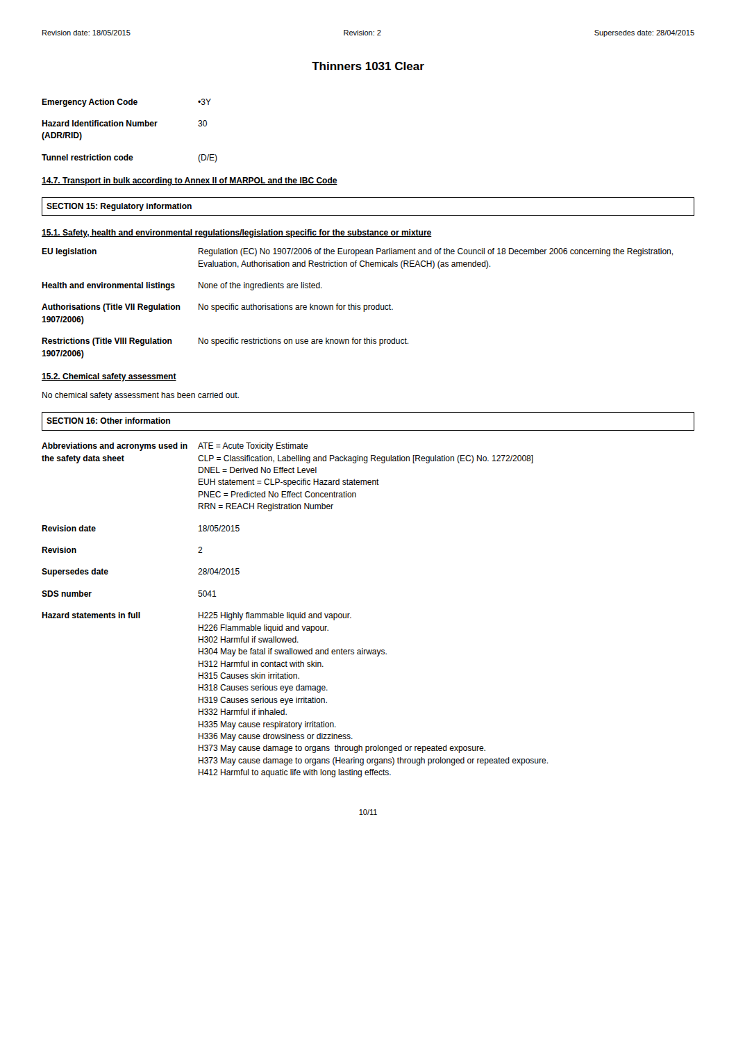Revision date: 18/05/2015 Revision: 2 Supersedes date: 28/04/2015
Thinners 1031 Clear
Emergency Action Code
•3Y
Hazard Identification Number (ADR/RID)
30
Tunnel restriction code
(D/E)
14.7. Transport in bulk according to Annex II of MARPOL and the IBC Code
SECTION 15: Regulatory information
15.1. Safety, health and environmental regulations/legislation specific for the substance or mixture
EU legislation
Regulation (EC) No 1907/2006 of the European Parliament and of the Council of 18 December 2006 concerning the Registration, Evaluation, Authorisation and Restriction of Chemicals (REACH) (as amended).
Health and environmental listings
None of the ingredients are listed.
Authorisations (Title VII Regulation 1907/2006)
No specific authorisations are known for this product.
Restrictions (Title VIII Regulation 1907/2006)
No specific restrictions on use are known for this product.
15.2. Chemical safety assessment
No chemical safety assessment has been carried out.
SECTION 16: Other information
Abbreviations and acronyms used in the safety data sheet
ATE = Acute Toxicity Estimate
CLP = Classification, Labelling and Packaging Regulation [Regulation (EC) No. 1272/2008]
DNEL = Derived No Effect Level
EUH statement = CLP-specific Hazard statement
PNEC = Predicted No Effect Concentration
RRN = REACH Registration Number
Revision date
18/05/2015
Revision
2
Supersedes date
28/04/2015
SDS number
5041
Hazard statements in full
H225 Highly flammable liquid and vapour.
H226 Flammable liquid and vapour.
H302 Harmful if swallowed.
H304 May be fatal if swallowed and enters airways.
H312 Harmful in contact with skin.
H315 Causes skin irritation.
H318 Causes serious eye damage.
H319 Causes serious eye irritation.
H332 Harmful if inhaled.
H335 May cause respiratory irritation.
H336 May cause drowsiness or dizziness.
H373 May cause damage to organs through prolonged or repeated exposure.
H373 May cause damage to organs (Hearing organs) through prolonged or repeated exposure.
H412 Harmful to aquatic life with long lasting effects.
10/11